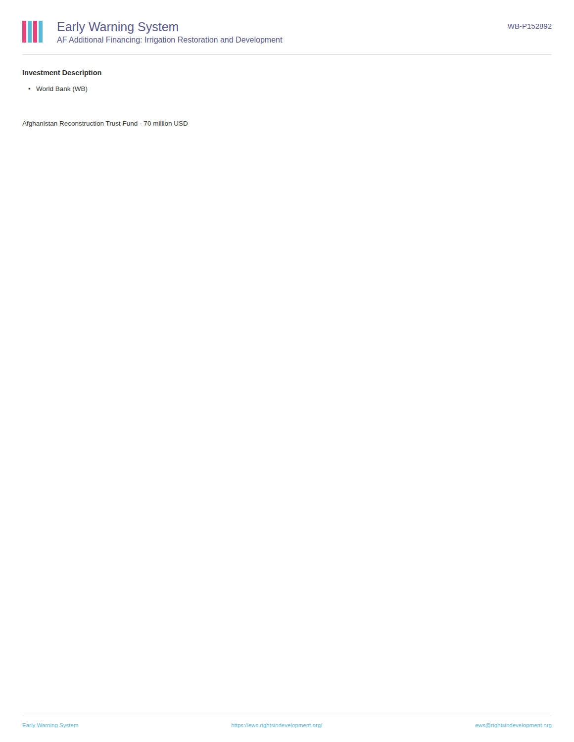Early Warning System
AF Additional Financing: Irrigation Restoration and Development
WB-P152892
Investment Description
World Bank (WB)
Afghanistan Reconstruction Trust Fund - 70 million USD
Early Warning System
https://ews.rightsindevelopment.org/
ews@rightsindevelopment.org